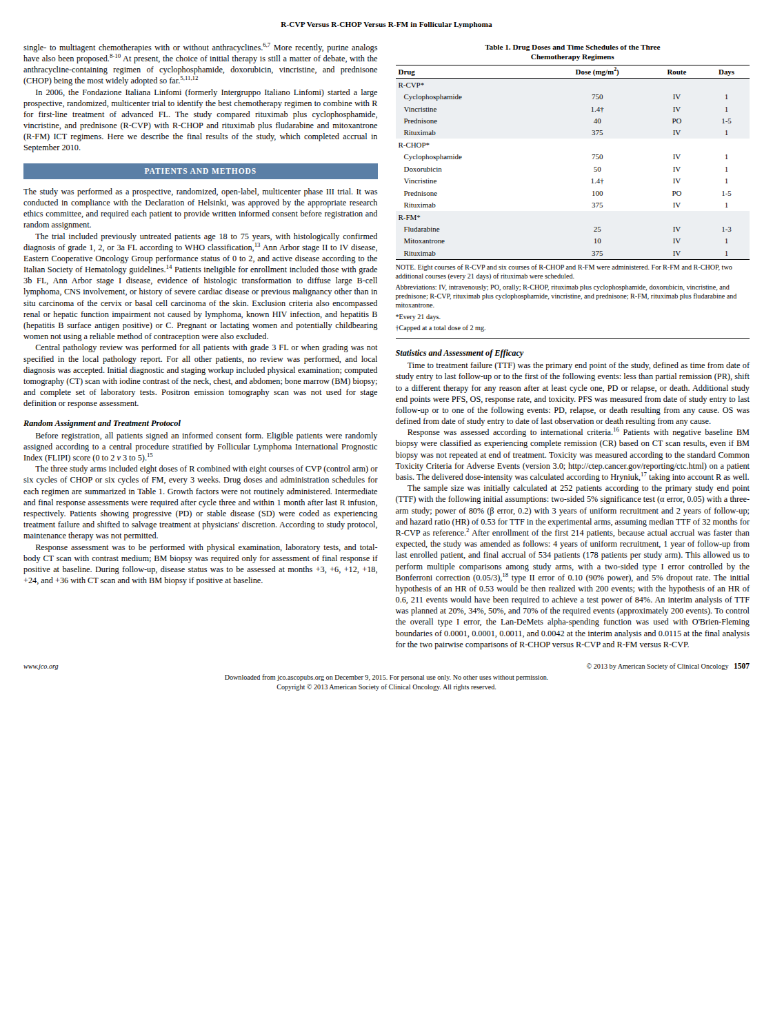R-CVP Versus R-CHOP Versus R-FM in Follicular Lymphoma
single- to multiagent chemotherapies with or without anthracyclines.6,7 More recently, purine analogs have also been proposed.8-10 At present, the choice of initial therapy is still a matter of debate, with the anthracycline-containing regimen of cyclophosphamide, doxorubicin, vincristine, and prednisone (CHOP) being the most widely adopted so far.5,11,12
In 2006, the Fondazione Italiana Linfomi (formerly Intergruppo Italiano Linfomi) started a large prospective, randomized, multicenter trial to identify the best chemotherapy regimen to combine with R for first-line treatment of advanced FL. The study compared rituximab plus cyclophosphamide, vincristine, and prednisone (R-CVP) with R-CHOP and rituximab plus fludarabine and mitoxantrone (R-FM) ICT regimens. Here we describe the final results of the study, which completed accrual in September 2010.
PATIENTS AND METHODS
The study was performed as a prospective, randomized, open-label, multicenter phase III trial. It was conducted in compliance with the Declaration of Helsinki, was approved by the appropriate research ethics committee, and required each patient to provide written informed consent before registration and random assignment.
The trial included previously untreated patients age 18 to 75 years, with histologically confirmed diagnosis of grade 1, 2, or 3a FL according to WHO classification,13 Ann Arbor stage II to IV disease, Eastern Cooperative Oncology Group performance status of 0 to 2, and active disease according to the Italian Society of Hematology guidelines.14 Patients ineligible for enrollment included those with grade 3b FL, Ann Arbor stage I disease, evidence of histologic transformation to diffuse large B-cell lymphoma, CNS involvement, or history of severe cardiac disease or previous malignancy other than in situ carcinoma of the cervix or basal cell carcinoma of the skin. Exclusion criteria also encompassed renal or hepatic function impairment not caused by lymphoma, known HIV infection, and hepatitis B (hepatitis B surface antigen positive) or C. Pregnant or lactating women and potentially childbearing women not using a reliable method of contraception were also excluded.
Central pathology review was performed for all patients with grade 3 FL or when grading was not specified in the local pathology report. For all other patients, no review was performed, and local diagnosis was accepted. Initial diagnostic and staging workup included physical examination; computed tomography (CT) scan with iodine contrast of the neck, chest, and abdomen; bone marrow (BM) biopsy; and complete set of laboratory tests. Positron emission tomography scan was not used for stage definition or response assessment.
Random Assignment and Treatment Protocol
Before registration, all patients signed an informed consent form. Eligible patients were randomly assigned according to a central procedure stratified by Follicular Lymphoma International Prognostic Index (FLIPI) score (0 to 2 v 3 to 5).15
The three study arms included eight doses of R combined with eight courses of CVP (control arm) or six cycles of CHOP or six cycles of FM, every 3 weeks. Drug doses and administration schedules for each regimen are summarized in Table 1. Growth factors were not routinely administered. Intermediate and final response assessments were required after cycle three and within 1 month after last R infusion, respectively. Patients showing progressive (PD) or stable disease (SD) were coded as experiencing treatment failure and shifted to salvage treatment at physicians' discretion. According to study protocol, maintenance therapy was not permitted.
Response assessment was to be performed with physical examination, laboratory tests, and total-body CT scan with contrast medium; BM biopsy was required only for assessment of final response if positive at baseline. During follow-up, disease status was to be assessed at months +3, +6, +12, +18, +24, and +36 with CT scan and with BM biopsy if positive at baseline.
Table 1. Drug Doses and Time Schedules of the Three Chemotherapy Regimens
| Drug | Dose (mg/m 2 ) | Route | Days |
| --- | --- | --- | --- |
| R-CVP* | | | |
| Cyclophosphamide | 750 | IV | 1 |
| Vincristine | 1.4† | IV | 1 |
| Prednisone | 40 | PO | 1-5 |
| Rituximab | 375 | IV | 1 |
| R-CHOP* | | | |
| Cyclophosphamide | 750 | IV | 1 |
| Doxorubicin | 50 | IV | 1 |
| Vincristine | 1.4† | IV | 1 |
| Prednisone | 100 | PO | 1-5 |
| Rituximab | 375 | IV | 1 |
| R-FM* | | | |
| Fludarabine | 25 | IV | 1-3 |
| Mitoxantrone | 10 | IV | 1 |
| Rituximab | 375 | IV | 1 |
NOTE. Eight courses of R-CVP and six courses of R-CHOP and R-FM were administered. For R-FM and R-CHOP, two additional courses (every 21 days) of rituximab were scheduled.
Abbreviations: IV, intravenously; PO, orally; R-CHOP, rituximab plus cyclophosphamide, doxorubicin, vincristine, and prednisone; R-CVP, rituximab plus cyclophosphamide, vincristine, and prednisone; R-FM, rituximab plus fludarabine and mitoxantrone.
*Every 21 days.
†Capped at a total dose of 2 mg.
Statistics and Assessment of Efficacy
Time to treatment failure (TTF) was the primary end point of the study, defined as time from date of study entry to last follow-up or to the first of the following events: less than partial remission (PR), shift to a different therapy for any reason after at least cycle one, PD or relapse, or death. Additional study end points were PFS, OS, response rate, and toxicity. PFS was measured from date of study entry to last follow-up or to one of the following events: PD, relapse, or death resulting from any cause. OS was defined from date of study entry to date of last observation or death resulting from any cause.
Response was assessed according to international criteria.16 Patients with negative baseline BM biopsy were classified as experiencing complete remission (CR) based on CT scan results, even if BM biopsy was not repeated at end of treatment. Toxicity was measured according to the standard Common Toxicity Criteria for Adverse Events (version 3.0; http://ctep.cancer.gov/reporting/ctc.html) on a patient basis. The delivered dose-intensity was calculated according to Hryniuk,17 taking into account R as well.
The sample size was initially calculated at 252 patients according to the primary study end point (TTF) with the following initial assumptions: two-sided 5% significance test (α error, 0.05) with a three-arm study; power of 80% (β error, 0.2) with 3 years of uniform recruitment and 2 years of follow-up; and hazard ratio (HR) of 0.53 for TTF in the experimental arms, assuming median TTF of 32 months for R-CVP as reference.2 After enrollment of the first 214 patients, because actual accrual was faster than expected, the study was amended as follows: 4 years of uniform recruitment, 1 year of follow-up from last enrolled patient, and final accrual of 534 patients (178 patients per study arm). This allowed us to perform multiple comparisons among study arms, with a two-sided type I error controlled by the Bonferroni correction (0.05/3),18 type II error of 0.10 (90% power), and 5% dropout rate. The initial hypothesis of an HR of 0.53 would be then realized with 200 events; with the hypothesis of an HR of 0.6, 211 events would have been required to achieve a test power of 84%. An interim analysis of TTF was planned at 20%, 34%, 50%, and 70% of the required events (approximately 200 events). To control the overall type I error, the Lan-DeMets alpha-spending function was used with O'Brien-Fleming boundaries of 0.0001, 0.0001, 0.0011, and 0.0042 at the interim analysis and 0.0115 at the final analysis for the two pairwise comparisons of R-CHOP versus R-CVP and R-FM versus R-CVP.
www.jco.org
© 2013 by American Society of Clinical Oncology 1507
Downloaded from jco.ascopubs.org on December 9, 2015. For personal use only. No other uses without permission.
Copyright © 2013 American Society of Clinical Oncology. All rights reserved.